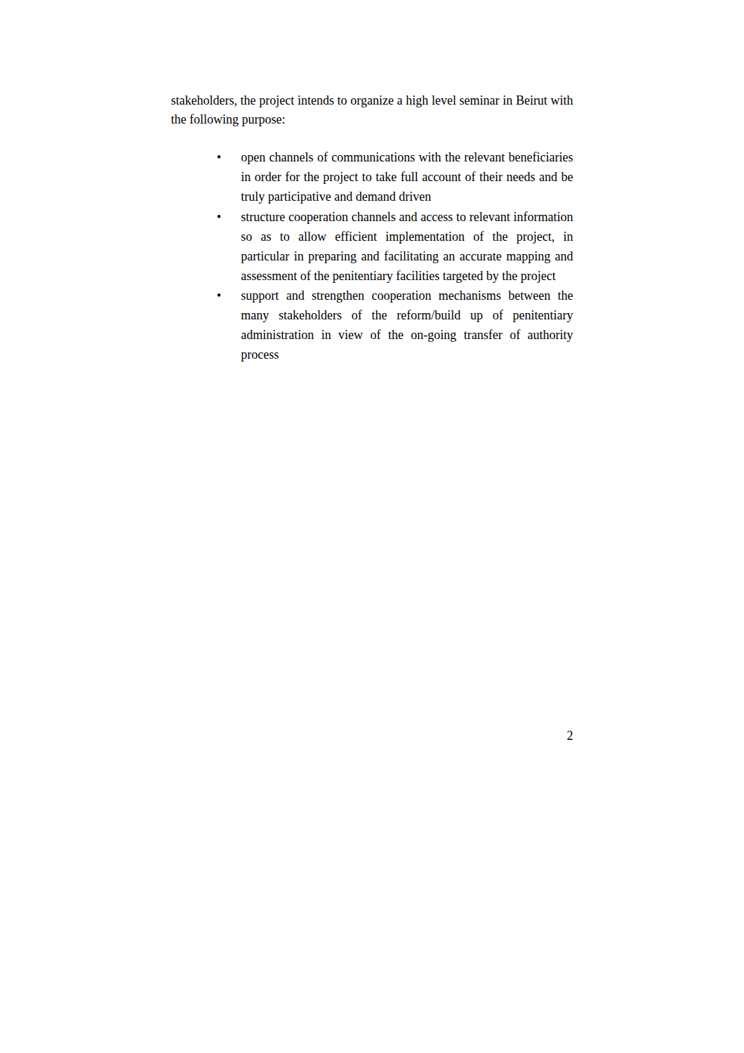stakeholders, the project intends to organize a high level seminar in Beirut with the following purpose:
open channels of communications with the relevant beneficiaries in order for the project to take full account of their needs and be truly participative and demand driven
structure cooperation channels and access to relevant information so as to allow efficient implementation of the project, in particular in preparing and facilitating an accurate mapping and assessment of the penitentiary facilities targeted by the project
support and strengthen cooperation mechanisms between the many stakeholders of the reform/build up of penitentiary administration in view of the on-going transfer of authority process
2